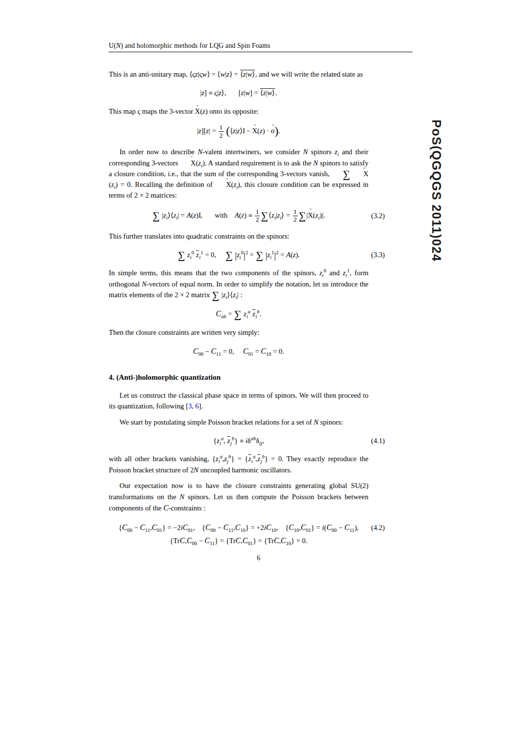PoS(QGQGS 2011)024
U(N) and holomorphic methods for LQG and Spin Foams
This is an anti-unitary map, ⟨ςz|ςw⟩ = ⟨w|z⟩ = ⟨z|w⟩, and we will write the related state as
|z] ≡ ς|z⟩, [z|w] = ⟨z|w⟩.
This map ς maps the 3-vector X(z) onto its opposite:
|z][z| = 12 (⟨z|z⟩I − X(z) · σ).
In order now to describe N-valent intertwiners, we consider N spinors zi and their corresponding 3-vectors X(zi). A standard requirement is to ask the N spinors to satisfy a closure condition, i.e., that the sum of the corresponding 3-vectors vanish, ∑i X(zi) = 0. Recalling the definition of X(zi), this closure condition can be expressed in terms of 2 × 2 matrices:
∑i |zi⟩⟨zi| = A(z)I, with A(z) ≡ 12∑i⟨zi|zi⟩ = 12∑i|X(zi)|. (3.2)
This further translates into quadratic constraints on the spinors:
∑i zi0 zi1 = 0, ∑i |zi0|2 = ∑i |zi1|2 = A(z). (3.3)
In simple terms, this means that the two components of the spinors, zi0 and zi1, form orthogonal N-vectors of equal norm. In order to simplify the notation, let us introduce the matrix elements of the 2 × 2 matrix ∑i |zi⟩⟨zi| :
Cab = ∑i zia zib.
Then the closure constraints are written very simply:
C00 − C11 = 0, C01 = C10 = 0.
4. (Anti-)holomorphic quantization
Let us construct the classical phase space in terms of spinors. We will then proceed to its quantization, following [3, 6].
We start by postulating simple Poisson bracket relations for a set of N spinors:
{zia, zjb} ≡ iδabδij, (4.1)
with all other brackets vanishing, {zia,zjb} = {zia,zjb} = 0. They exactly reproduce the Poisson bracket structure of 2N uncoupled harmonic oscillators.
Our expectation now is to have the closure constraints generating global SU(2) transformations on the N spinors. Let us then compute the Poisson brackets between components of the C-constraints :
{C00 − C11,C01} = −2iC01, {C00 − C11,C10} = +2iC10, {C10,C01} = i(C00 − C11), (4.2)
{TrC,C00 − C11} = {TrC,C01} = {TrC,C10} = 0.
6